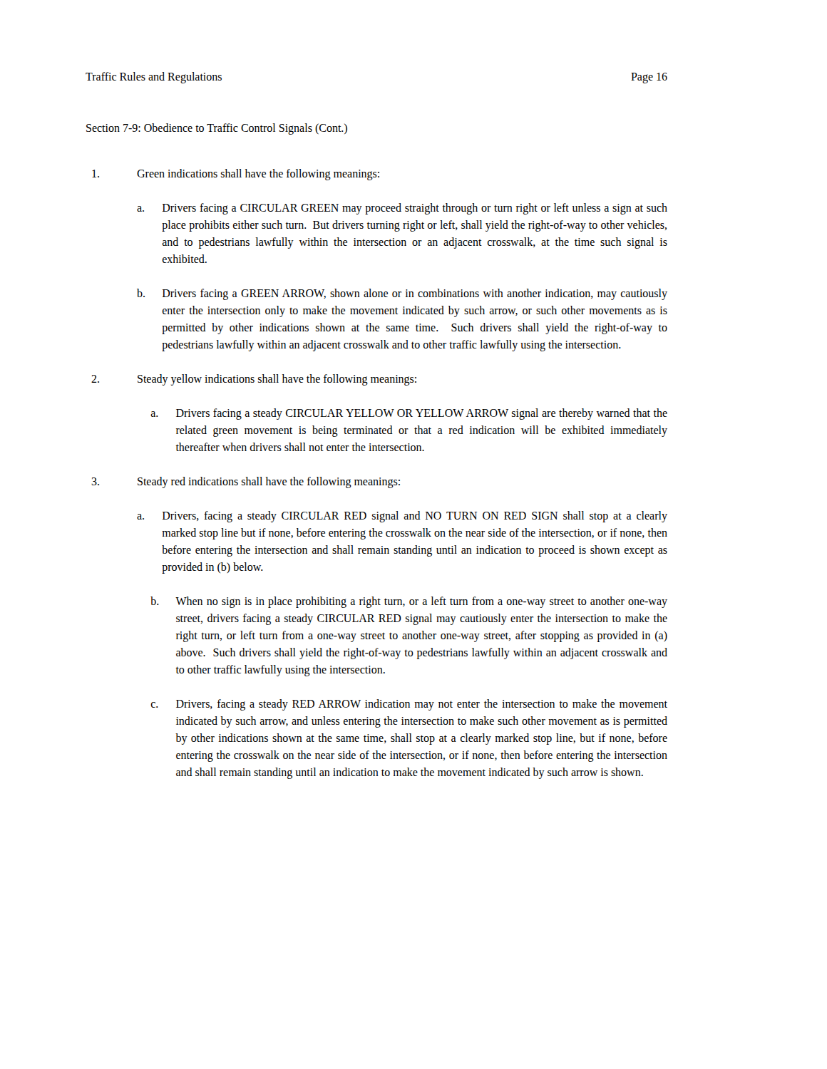Traffic Rules and Regulations
Page 16
Section 7-9: Obedience to Traffic Control Signals (Cont.)
Green indications shall have the following meanings:
Drivers facing a CIRCULAR GREEN may proceed straight through or turn right or left unless a sign at such place prohibits either such turn. But drivers turning right or left, shall yield the right-of-way to other vehicles, and to pedestrians lawfully within the intersection or an adjacent crosswalk, at the time such signal is exhibited.
Drivers facing a GREEN ARROW, shown alone or in combinations with another indication, may cautiously enter the intersection only to make the movement indicated by such arrow, or such other movements as is permitted by other indications shown at the same time. Such drivers shall yield the right-of-way to pedestrians lawfully within an adjacent crosswalk and to other traffic lawfully using the intersection.
Steady yellow indications shall have the following meanings:
Drivers facing a steady CIRCULAR YELLOW OR YELLOW ARROW signal are thereby warned that the related green movement is being terminated or that a red indication will be exhibited immediately thereafter when drivers shall not enter the intersection.
Steady red indications shall have the following meanings:
Drivers, facing a steady CIRCULAR RED signal and NO TURN ON RED SIGN shall stop at a clearly marked stop line but if none, before entering the crosswalk on the near side of the intersection, or if none, then before entering the intersection and shall remain standing until an indication to proceed is shown except as provided in (b) below.
When no sign is in place prohibiting a right turn, or a left turn from a one-way street to another one-way street, drivers facing a steady CIRCULAR RED signal may cautiously enter the intersection to make the right turn, or left turn from a one-way street to another one-way street, after stopping as provided in (a) above. Such drivers shall yield the right-of-way to pedestrians lawfully within an adjacent crosswalk and to other traffic lawfully using the intersection.
Drivers, facing a steady RED ARROW indication may not enter the intersection to make the movement indicated by such arrow, and unless entering the intersection to make such other movement as is permitted by other indications shown at the same time, shall stop at a clearly marked stop line, but if none, before entering the crosswalk on the near side of the intersection, or if none, then before entering the intersection and shall remain standing until an indication to make the movement indicated by such arrow is shown.